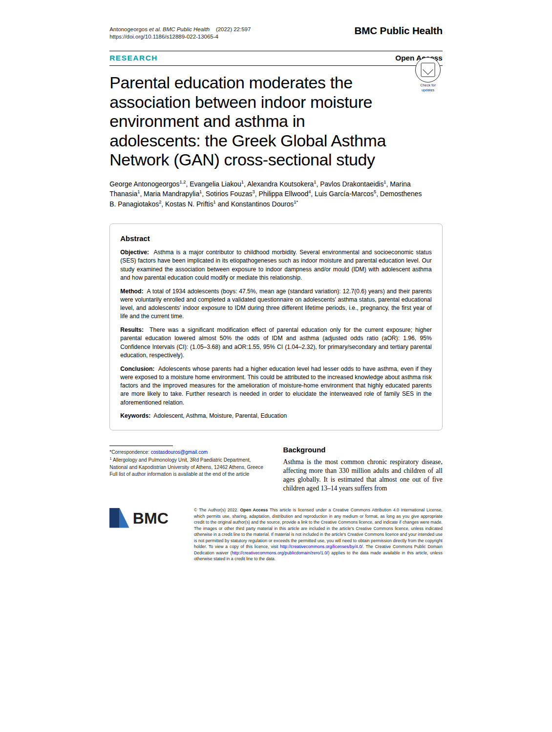Antonogeorgos et al. BMC Public Health (2022) 22:597 https://doi.org/10.1186/s12889-022-13065-4
BMC Public Health
Research
Open Access
Check for
updates
Parental education moderates the association between indoor moisture environment and asthma in adolescents: the Greek Global Asthma Network (GAN) cross-sectional study
George Antonogeorgos1,2, Evangelia Liakou1, Alexandra Koutsokera1, Pavlos Drakontaeidis1, Marina Thanasia1, Maria Mandrapylia1, Sotirios Fouzas3, Philippa Ellwood4, Luis García-Marcos5, Demosthenes B. Panagiotakos2, Kostas N. Priftis1 and Konstantinos Douros1*
Abstract
Objective: Asthma is a major contributor to childhood morbidity. Several environmental and socioeconomic status (SES) factors have been implicated in its etiopathogeneses such as indoor moisture and parental education level. Our study examined the association between exposure to indoor dampness and/or mould (IDM) with adolescent asthma and how parental education could modify or mediate this relationship.
Method: A total of 1934 adolescents (boys: 47.5%, mean age (standard variation): 12.7(0.6) years) and their parents were voluntarily enrolled and completed a validated questionnaire on adolescents' asthma status, parental educational level, and adolescents' indoor exposure to IDM during three different lifetime periods, i.e., pregnancy, the first year of life and the current time.
Results: There was a significant modification effect of parental education only for the current exposure; higher parental education lowered almost 50% the odds of IDM and asthma (adjusted odds ratio (aOR): 1.96, 95% Confidence Intervals (CI): (1.05–3.68) and aOR:1.55, 95% CI (1.04–2.32), for primary/secondary and tertiary parental education, respectively).
Conclusion: Adolescents whose parents had a higher education level had lesser odds to have asthma, even if they were exposed to a moisture home environment. This could be attributed to the increased knowledge about asthma risk factors and the improved measures for the amelioration of moisture-home environment that highly educated parents are more likely to take. Further research is needed in order to elucidate the interweaved role of family SES in the aforementioned relation.
Keywords: Adolescent, Asthma, Moisture, Parental, Education
*Correspondence: costasdouros@gmail.com
1 Allergology and Pulmonology Unit, 3Rd Paediatric Department, National and Kapodistrian University of Athens, 12462 Athens, Greece
Full list of author information is available at the end of the article
Background
Asthma is the most common chronic respiratory disease, affecting more than 330 million adults and children of all ages globally. It is estimated that almost one out of five children aged 13–14 years suffers from
BMC
© The Author(s) 2022. Open Access This article is licensed under a Creative Commons Attribution 4.0 International License, which permits use, sharing, adaptation, distribution and reproduction in any medium or format, as long as you give appropriate credit to the original author(s) and the source, provide a link to the Creative Commons licence, and indicate if changes were made. The images or other third party material in this article are included in the article's Creative Commons licence, unless indicated otherwise in a credit line to the material. If material is not included in the article's Creative Commons licence and your intended use is not permitted by statutory regulation or exceeds the permitted use, you will need to obtain permission directly from the copyright holder. To view a copy of this licence, visit http://creativecommons.org/licenses/by/4.0/. The Creative Commons Public Domain Dedication waiver (http://creativecommons.org/publicdomain/zero/1.0/) applies to the data made available in this article, unless otherwise stated in a credit line to the data.